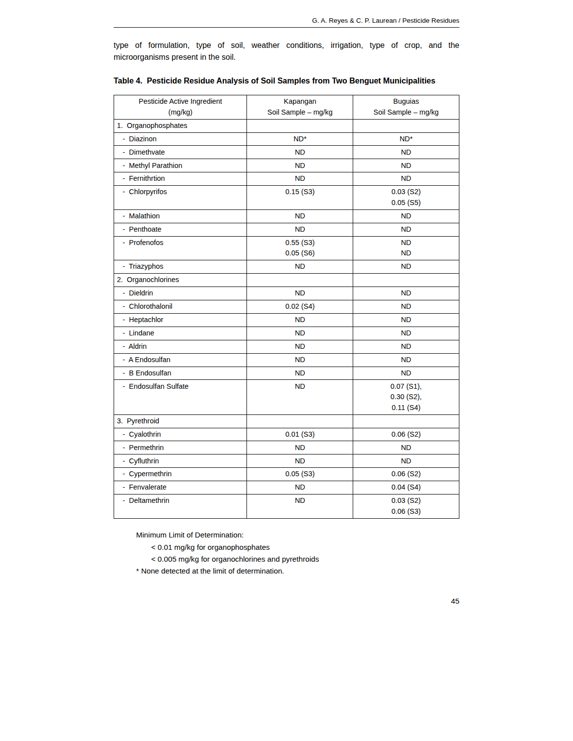G. A. Reyes & C. P. Laurean / Pesticide Residues
type of formulation, type of soil, weather conditions, irrigation, type of crop, and the microorganisms present in the soil.
Table 4. Pesticide Residue Analysis of Soil Samples from Two Benguet Municipalities
| Pesticide Active Ingredient (mg/kg) | Kapangan Soil Sample – mg/kg | Buguias Soil Sample – mg/kg |
| --- | --- | --- |
| 1. Organophosphates | | |
| - Diazinon | ND* | ND* |
| - Dimethvate | ND | ND |
| - Methyl Parathion | ND | ND |
| - Fernithrtion | ND | ND |
| - Chlorpyrifos | 0.15 (S3) | 0.03 (S2) 0.05 (S5) |
| - Malathion | ND | ND |
| - Penthoate | ND | ND |
| - Profenofos | 0.55 (S3) 0.05 (S6) | ND ND |
| - Triazyphos | ND | ND |
| 2. Organochlorines | | |
| - Dieldrin | ND | ND |
| - Chlorothalonil | 0.02 (S4) | ND |
| - Heptachlor | ND | ND |
| - Lindane | ND | ND |
| - Aldrin | ND | ND |
| - A Endosulfan | ND | ND |
| - B Endosulfan | ND | ND |
| - Endosulfan Sulfate | ND | 0.07 (S1), 0.30 (S2), 0.11 (S4) |
| 3. Pyrethroid | | |
| - Cyalothrin | 0.01 (S3) | 0.06 (S2) |
| - Permethrin | ND | ND |
| - Cyfluthrin | ND | ND |
| - Cypermethrin | 0.05 (S3) | 0.06 (S2) |
| - Fenvalerate | ND | 0.04 (S4) |
| - Deltamethrin | ND | 0.03 (S2) 0.06 (S3) |
Minimum Limit of Determination:
< 0.01 mg/kg for organophosphates
< 0.005 mg/kg for organochlorines and pyrethroids
* None detected at the limit of determination.
45